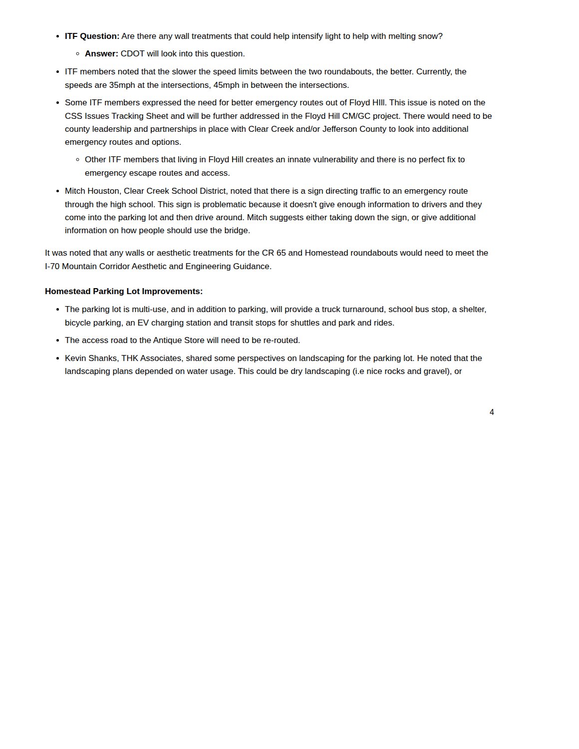ITF Question: Are there any wall treatments that could help intensify light to help with melting snow?
Answer: CDOT will look into this question.
ITF members noted that the slower the speed limits between the two roundabouts, the better. Currently, the speeds are 35mph at the intersections, 45mph in between the intersections.
Some ITF members expressed the need for better emergency routes out of Floyd HIll. This issue is noted on the CSS Issues Tracking Sheet and will be further addressed in the Floyd Hill CM/GC project. There would need to be county leadership and partnerships in place with Clear Creek and/or Jefferson County to look into additional emergency routes and options.
Other ITF members that living in Floyd Hill creates an innate vulnerability and there is no perfect fix to emergency escape routes and access.
Mitch Houston, Clear Creek School District, noted that there is a sign directing traffic to an emergency route through the high school. This sign is problematic because it doesn't give enough information to drivers and they come into the parking lot and then drive around. Mitch suggests either taking down the sign, or give additional information on how people should use the bridge.
It was noted that any walls or aesthetic treatments for the CR 65 and Homestead roundabouts would need to meet the I-70 Mountain Corridor Aesthetic and Engineering Guidance.
Homestead Parking Lot Improvements:
The parking lot is multi-use, and in addition to parking, will provide a truck turnaround, school bus stop, a shelter, bicycle parking, an EV charging station and transit stops for shuttles and park and rides.
The access road to the Antique Store will need to be re-routed.
Kevin Shanks, THK Associates, shared some perspectives on landscaping for the parking lot. He noted that the landscaping plans depended on water usage. This could be dry landscaping (i.e nice rocks and gravel), or
4